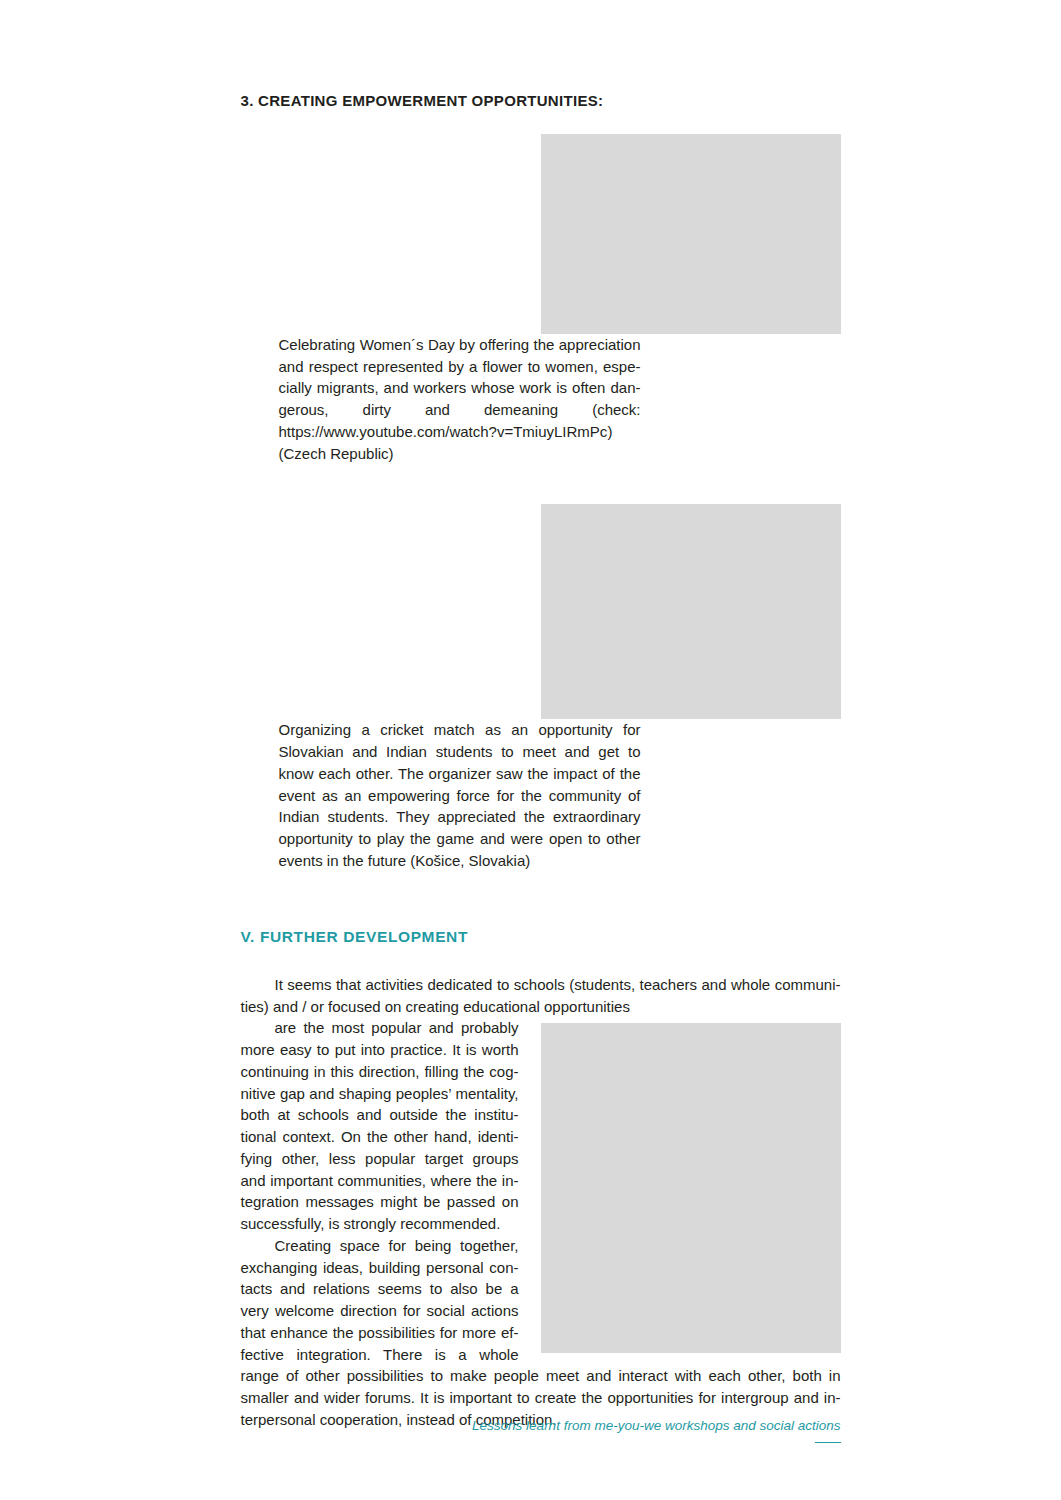3. Creating empowerment opportunities:
Celebrating Women´s Day by offering the appreciation and respect represented by a flower to women, especially migrants, and workers whose work is often dangerous, dirty and demeaning (check: https://www.youtube.com/watch?v=TmiuyLIRmPc) (Czech Republic)
Organizing a cricket match as an opportunity for Slovakian and Indian students to meet and get to know each other. The organizer saw the impact of the event as an empowering force for the community of Indian students. They appreciated the extraordinary opportunity to play the game and were open to other events in the future (Košice, Slovakia)
V. Further development
It seems that activities dedicated to schools (students, teachers and whole communities) and / or focused on creating educational opportunities
are the most popular and probably more easy to put into practice. It is worth continuing in this direction, filling the cognitive gap and shaping peoples’ mentality, both at schools and outside the institutional context. On the other hand, identifying other, less popular target groups and important communities, where the integration messages might be passed on successfully, is strongly recommended.
Creating space for being together, exchanging ideas, building personal contacts and relations seems to also be a very welcome direction for social actions that enhance the possibilities for more effective integration. There is a whole range of other possibilities to make people meet and interact with each other, both in smaller and wider forums. It is important to create the opportunities for intergroup and interpersonal cooperation, instead of competition.
Lessons learnt from me-you-we workshops and social actions